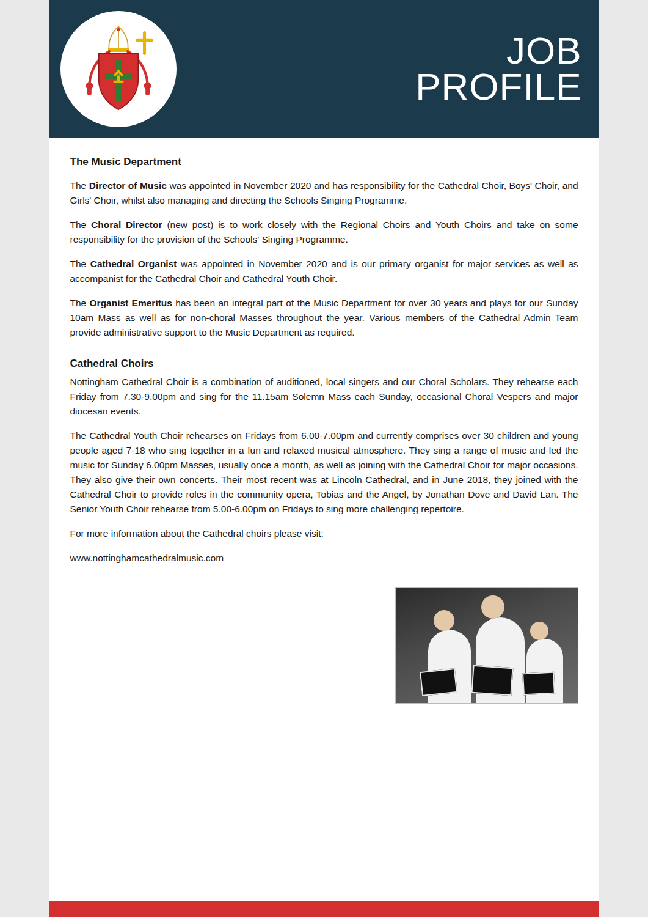JOB PROFILE
The Music Department
The Director of Music was appointed in November 2020 and has responsibility for the Cathedral Choir, Boys' Choir, and Girls' Choir, whilst also managing and directing the Schools Singing Programme.
The Choral Director (new post) is to work closely with the Regional Choirs and Youth Choirs and take on some responsibility for the provision of the Schools' Singing Programme.
The Cathedral Organist was appointed in November 2020 and is our primary organist for major services as well as accompanist for the Cathedral Choir and Cathedral Youth Choir.
The Organist Emeritus has been an integral part of the Music Department for over 30 years and plays for our Sunday 10am Mass as well as for non-choral Masses throughout the year. Various members of the Cathedral Admin Team provide administrative support to the Music Department as required.
Cathedral Choirs
Nottingham Cathedral Choir is a combination of auditioned, local singers and our Choral Scholars. They rehearse each Friday from 7.30-9.00pm and sing for the 11.15am Solemn Mass each Sunday, occasional Choral Vespers and major diocesan events.
The Cathedral Youth Choir rehearses on Fridays from 6.00-7.00pm and currently comprises over 30 children and young people aged 7-18 who sing together in a fun and relaxed musical atmosphere. They sing a range of music and led the music for Sunday 6.00pm Masses, usually once a month, as well as joining with the Cathedral Choir for major occasions. They also give their own concerts. Their most recent was at Lincoln Cathedral, and in June 2018, they joined with the Cathedral Choir to provide roles in the community opera, Tobias and the Angel, by Jonathan Dove and David Lan. The Senior Youth Choir rehearse from 5.00-6.00pm on Fridays to sing more challenging repertoire.
For more information about the Cathedral choirs please visit:
www.nottinghamcathedralmusic.com